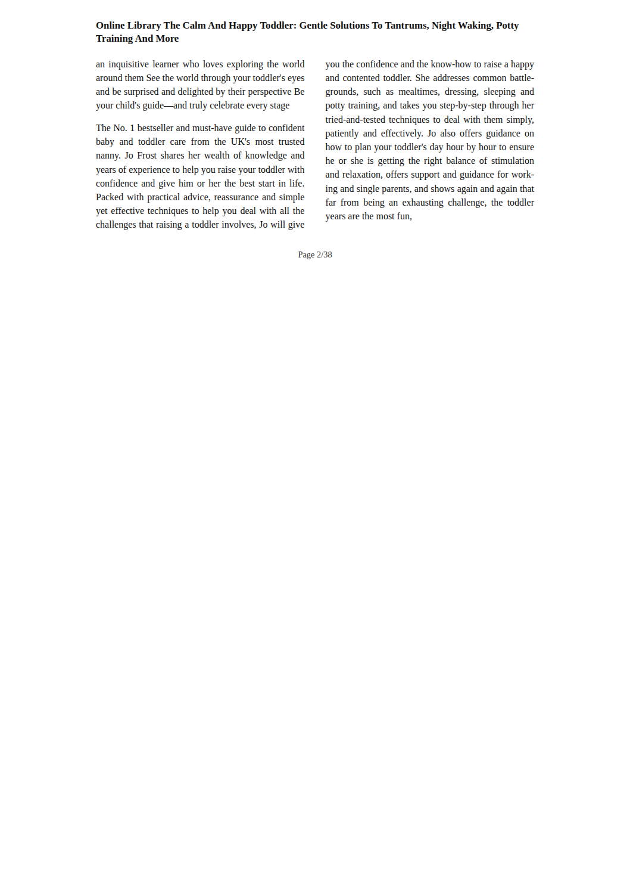Online Library The Calm And Happy Toddler: Gentle Solutions To Tantrums, Night Waking, Potty Training And More
an inquisitive learner who loves exploring the world around them See the world through your toddler's eyes and be surprised and delighted by their perspective Be your child's guide—and truly celebrate every stage
The No. 1 bestseller and must-have guide to confident baby and toddler care from the UK's most trusted nanny. Jo Frost shares her wealth of knowledge and years of experience to help you raise your toddler with confidence and give him or her the best start in life. Packed with practical advice, reassurance and simple yet effective techniques to help you deal with all the challenges that raising a toddler involves, Jo will give you the confidence and the know-how to raise a happy and contented toddler. She addresses common battlegrounds, such as mealtimes, dressing, sleeping and potty training, and takes you step-by-step through her tried-and-tested techniques to deal with them simply, patiently and effectively. Jo also offers guidance on how to plan your toddler's day hour by hour to ensure he or she is getting the right balance of stimulation and relaxation, offers support and guidance for working and single parents, and shows again and again that far from being an exhausting challenge, the toddler years are the most fun,
Page 2/38